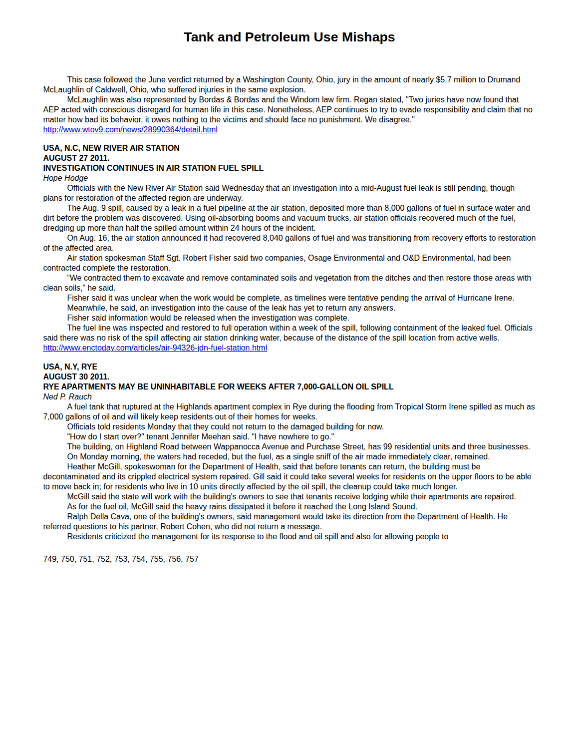Tank and Petroleum Use Mishaps
This case followed the June verdict returned by a Washington County, Ohio, jury in the amount of nearly $5.7 million to Drumand McLaughlin of Caldwell, Ohio, who suffered injuries in the same explosion.
McLaughlin was also represented by Bordas & Bordas and the Windom law firm. Regan stated, "Two juries have now found that AEP acted with conscious disregard for human life in this case. Nonetheless, AEP continues to try to evade responsibility and claim that no matter how bad its behavior, it owes nothing to the victims and should face no punishment. We disagree."
http://www.wtov9.com/news/28990364/detail.html
USA, N.C, NEW RIVER AIR STATION
AUGUST 27 2011.
INVESTIGATION CONTINUES IN AIR STATION FUEL SPILL
Hope Hodge
Officials with the New River Air Station said Wednesday that an investigation into a mid-August fuel leak is still pending, though plans for restoration of the affected region are underway.
The Aug. 9 spill, caused by a leak in a fuel pipeline at the air station, deposited more than 8,000 gallons of fuel in surface water and dirt before the problem was discovered. Using oil-absorbing booms and vacuum trucks, air station officials recovered much of the fuel, dredging up more than half the spilled amount within 24 hours of the incident.
On Aug. 16, the air station announced it had recovered 8,040 gallons of fuel and was transitioning from recovery efforts to restoration of the affected area.
Air station spokesman Staff Sgt. Robert Fisher said two companies, Osage Environmental and O&D Environmental, had been contracted complete the restoration.
“We contracted them to excavate and remove contaminated soils and vegetation from the ditches and then restore those areas with clean soils,” he said.
Fisher said it was unclear when the work would be complete, as timelines were tentative pending the arrival of Hurricane Irene.
Meanwhile, he said, an investigation into the cause of the leak has yet to return any answers.
Fisher said information would be released when the investigation was complete.
The fuel line was inspected and restored to full operation within a week of the spill, following containment of the leaked fuel. Officials said there was no risk of the spill affecting air station drinking water, because of the distance of the spill location from active wells.
http://www.enctoday.com/articles/air-94326-jdn-fuel-station.html
USA, N.Y, RYE
AUGUST 30 2011.
RYE APARTMENTS MAY BE UNINHABITABLE FOR WEEKS AFTER 7,000-GALLON OIL SPILL
Ned P. Rauch
A fuel tank that ruptured at the Highlands apartment complex in Rye during the flooding from Tropical Storm Irene spilled as much as 7,000 gallons of oil and will likely keep residents out of their homes for weeks.
Officials told residents Monday that they could not return to the damaged building for now.
"How do I start over?" tenant Jennifer Meehan said. "I have nowhere to go."
The building, on Highland Road between Wappanocca Avenue and Purchase Street, has 99 residential units and three businesses.
On Monday morning, the waters had receded, but the fuel, as a single sniff of the air made immediately clear, remained.
Heather McGill, spokeswoman for the Department of Health, said that before tenants can return, the building must be decontaminated and its crippled electrical system repaired. Gill said it could take several weeks for residents on the upper floors to be able to move back in; for residents who live in 10 units directly affected by the oil spill, the cleanup could take much longer.
McGill said the state will work with the building's owners to see that tenants receive lodging while their apartments are repaired.
As for the fuel oil, McGill said the heavy rains dissipated it before it reached the Long Island Sound.
Ralph Della Cava, one of the building's owners, said management would take its direction from the Department of Health. He referred questions to his partner, Robert Cohen, who did not return a message.
Residents criticized the management for its response to the flood and oil spill and also for allowing people to
749, 750, 751, 752, 753, 754, 755, 756, 757